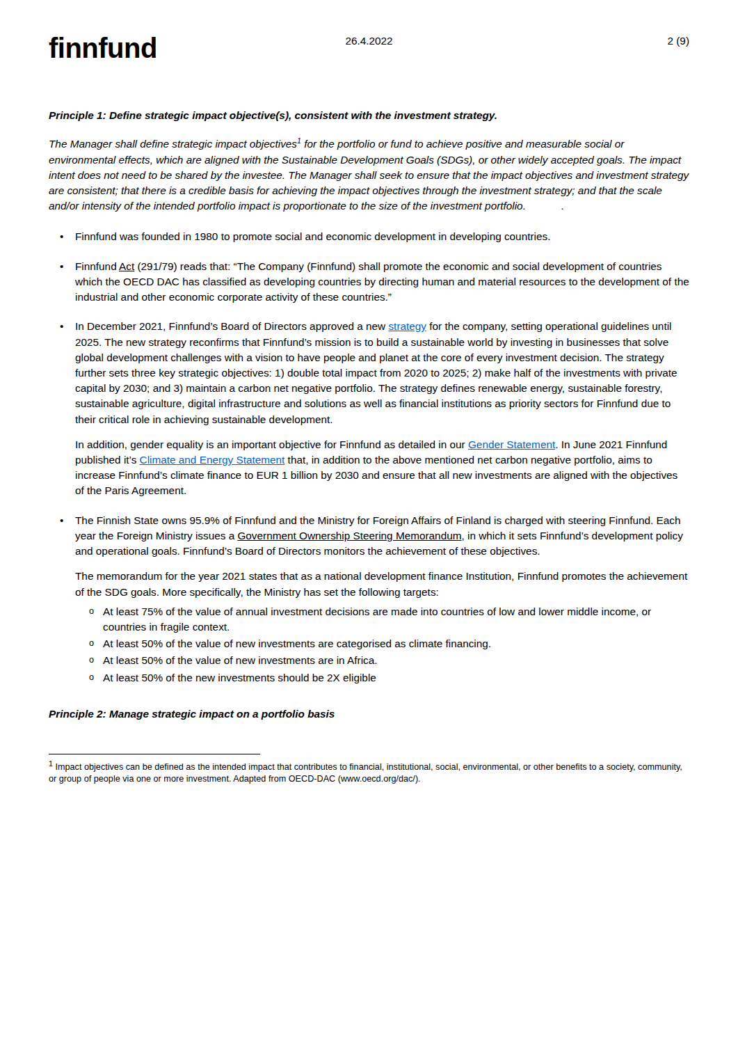finnfund 26.4.2022 2 (9)
Principle 1: Define strategic impact objective(s), consistent with the investment strategy.
The Manager shall define strategic impact objectives1 for the portfolio or fund to achieve positive and measurable social or environmental effects, which are aligned with the Sustainable Development Goals (SDGs), or other widely accepted goals. The impact intent does not need to be shared by the investee. The Manager shall seek to ensure that the impact objectives and investment strategy are consistent; that there is a credible basis for achieving the impact objectives through the investment strategy; and that the scale and/or intensity of the intended portfolio impact is proportionate to the size of the investment portfolio. .
Finnfund was founded in 1980 to promote social and economic development in developing countries.
Finnfund Act (291/79) reads that: “The Company (Finnfund) shall promote the economic and social development of countries which the OECD DAC has classified as developing countries by directing human and material resources to the development of the industrial and other economic corporate activity of these countries.”
In December 2021, Finnfund’s Board of Directors approved a new strategy for the company, setting operational guidelines until 2025. The new strategy reconfirms that Finnfund’s mission is to build a sustainable world by investing in businesses that solve global development challenges with a vision to have people and planet at the core of every investment decision. The strategy further sets three key strategic objectives: 1) double total impact from 2020 to 2025; 2) make half of the investments with private capital by 2030; and 3) maintain a carbon net negative portfolio. The strategy defines renewable energy, sustainable forestry, sustainable agriculture, digital infrastructure and solutions as well as financial institutions as priority sectors for Finnfund due to their critical role in achieving sustainable development.
In addition, gender equality is an important objective for Finnfund as detailed in our Gender Statement. In June 2021 Finnfund published it’s Climate and Energy Statement that, in addition to the above mentioned net carbon negative portfolio, aims to increase Finnfund’s climate finance to EUR 1 billion by 2030 and ensure that all new investments are aligned with the objectives of the Paris Agreement.
The Finnish State owns 95.9% of Finnfund and the Ministry for Foreign Affairs of Finland is charged with steering Finnfund. Each year the Foreign Ministry issues a Government Ownership Steering Memorandum, in which it sets Finnfund’s development policy and operational goals. Finnfund’s Board of Directors monitors the achievement of these objectives.
The memorandum for the year 2021 states that as a national development finance Institution, Finnfund promotes the achievement of the SDG goals. More specifically, the Ministry has set the following targets:
At least 75% of the value of annual investment decisions are made into countries of low and lower middle income, or countries in fragile context.
At least 50% of the value of new investments are categorised as climate financing.
At least 50% of the value of new investments are in Africa.
At least 50% of the new investments should be 2X eligible
Principle 2: Manage strategic impact on a portfolio basis
1 Impact objectives can be defined as the intended impact that contributes to financial, institutional, social, environmental, or other benefits to a society, community, or group of people via one or more investment. Adapted from OECD-DAC (www.oecd.org/dac/).